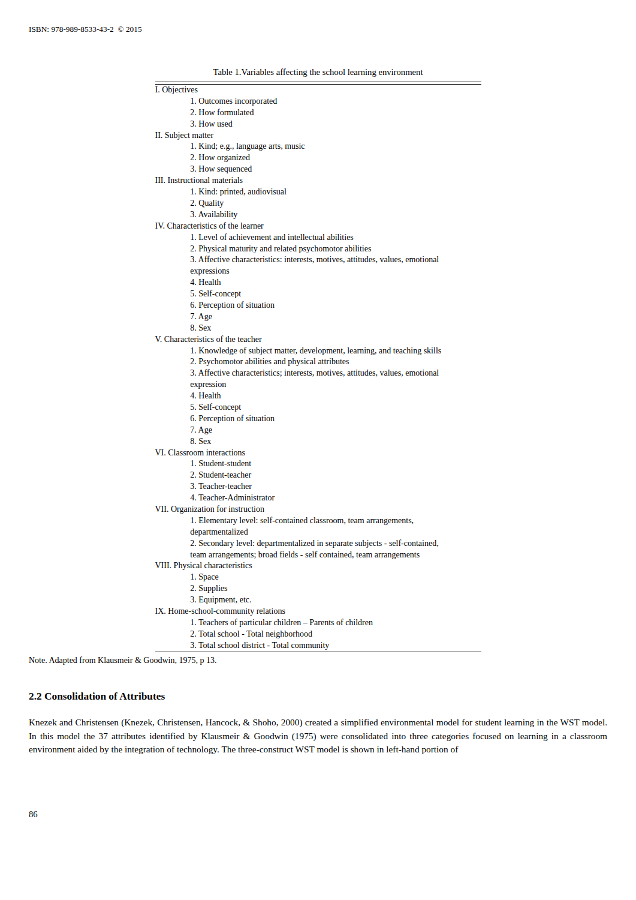ISBN: 978-989-8533-43-2 © 2015
Table 1.Variables affecting the school learning environment
| I. Objectives 1. Outcomes incorporated 2. How formulated 3. How used II. Subject matter 1. Kind; e.g., language arts, music 2. How organized 3. How sequenced III. Instructional materials 1. Kind: printed, audiovisual 2. Quality 3. Availability IV. Characteristics of the learner 1. Level of achievement and intellectual abilities 2. Physical maturity and related psychomotor abilities 3. Affective characteristics: interests, motives, attitudes, values, emotional expressions 4. Health 5. Self-concept 6. Perception of situation 7. Age 8. Sex V. Characteristics of the teacher 1. Knowledge of subject matter, development, learning, and teaching skills 2. Psychomotor abilities and physical attributes 3. Affective characteristics; interests, motives, attitudes, values, emotional expression 4. Health 5. Self-concept 6. Perception of situation 7. Age 8. Sex VI. Classroom interactions 1. Student-student 2. Student-teacher 3. Teacher-teacher 4. Teacher-Administrator VII. Organization for instruction 1. Elementary level: self-contained classroom, team arrangements, departmentalized 2. Secondary level: departmentalized in separate subjects - self-contained, team arrangements; broad fields - self contained, team arrangements VIII. Physical characteristics 1. Space 2. Supplies 3. Equipment, etc. IX. Home-school-community relations 1. Teachers of particular children – Parents of children 2. Total school - Total neighborhood 3. Total school district - Total community |
Note. Adapted from Klausmeir & Goodwin, 1975, p 13.
2.2 Consolidation of Attributes
Knezek and Christensen (Knezek, Christensen, Hancock, & Shoho, 2000) created a simplified environmental model for student learning in the WST model. In this model the 37 attributes identified by Klausmeir & Goodwin (1975) were consolidated into three categories focused on learning in a classroom environment aided by the integration of technology. The three-construct WST model is shown in left-hand portion of
86